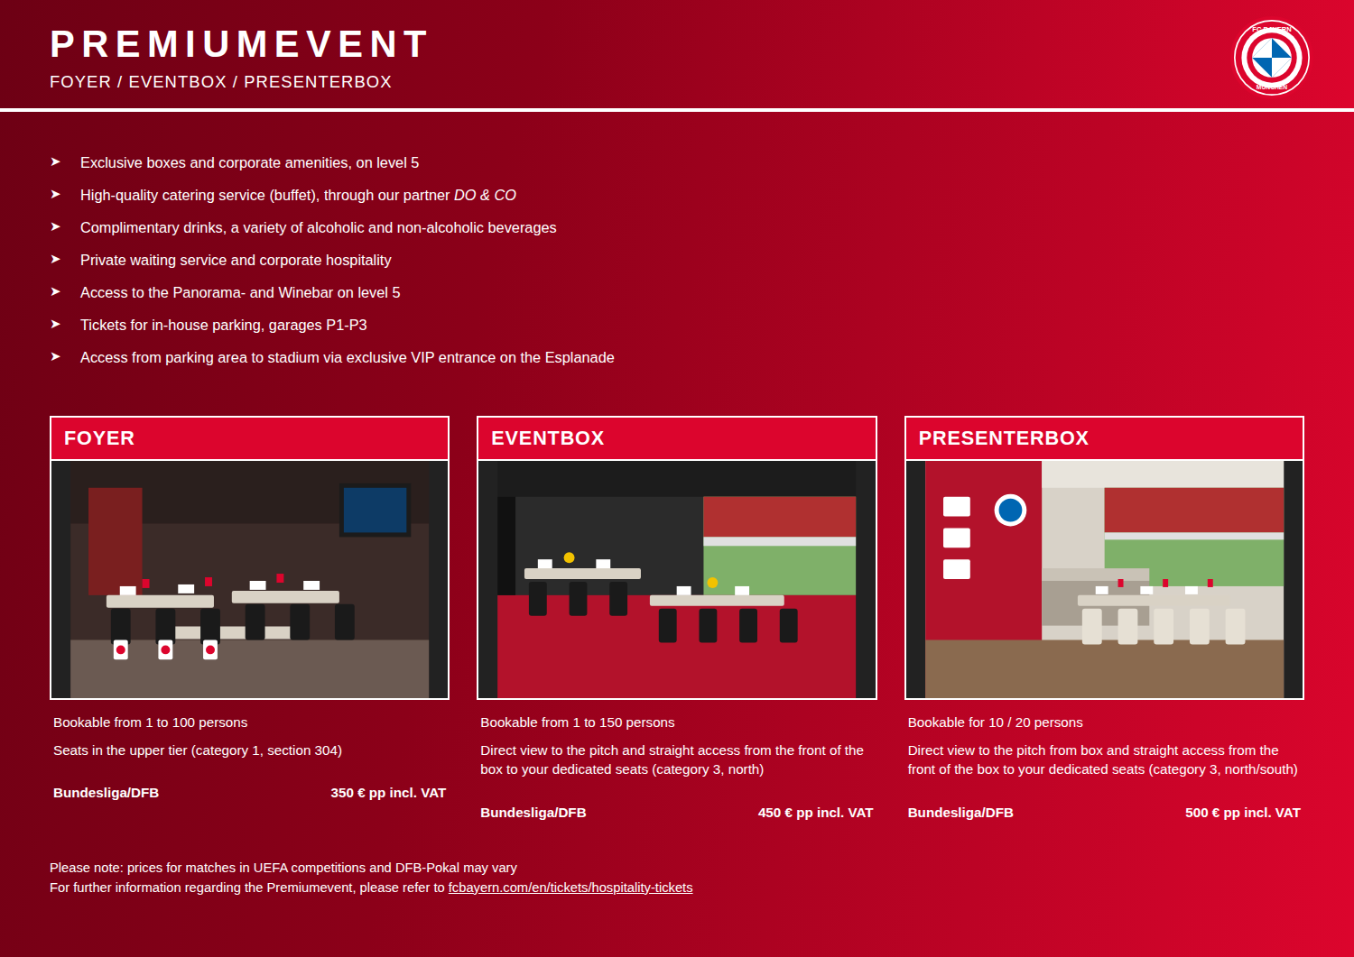PREMIUMEVENT
FOYER / EVENTBOX / PRESENTERBOX
FC BAYERN MÜNCHEN
Exclusive boxes and corporate amenities, on level 5
High-quality catering service (buffet), through our partner DO & CO
Complimentary drinks, a variety of alcoholic and non-alcoholic beverages
Private waiting service and corporate hospitality
Access to the Panorama- and Winebar on level 5
Tickets for in-house parking, garages P1-P3
Access from parking area to stadium via exclusive VIP entrance on the Esplanade
FOYER
Bookable from 1 to 100 persons
Seats in the upper tier (category 1, section 304)
Bundesliga/DFB 350 € pp incl. VAT
EVENTBOX
Bookable from 1 to 150 persons
Direct view to the pitch and straight access from the front of the box to your dedicated seats (category 3, north)
Bundesliga/DFB 450 € pp incl. VAT
PRESENTERBOX
Bookable for 10 / 20 persons
Direct view to the pitch from box and straight access from the front of the box to your dedicated seats (category 3, north/south)
Bundesliga/DFB 500 € pp incl. VAT
Please note: prices for matches in UEFA competitions and DFB-Pokal may vary
For further information regarding the Premiumevent, please refer to fcbayern.com/en/tickets/hospitality-tickets